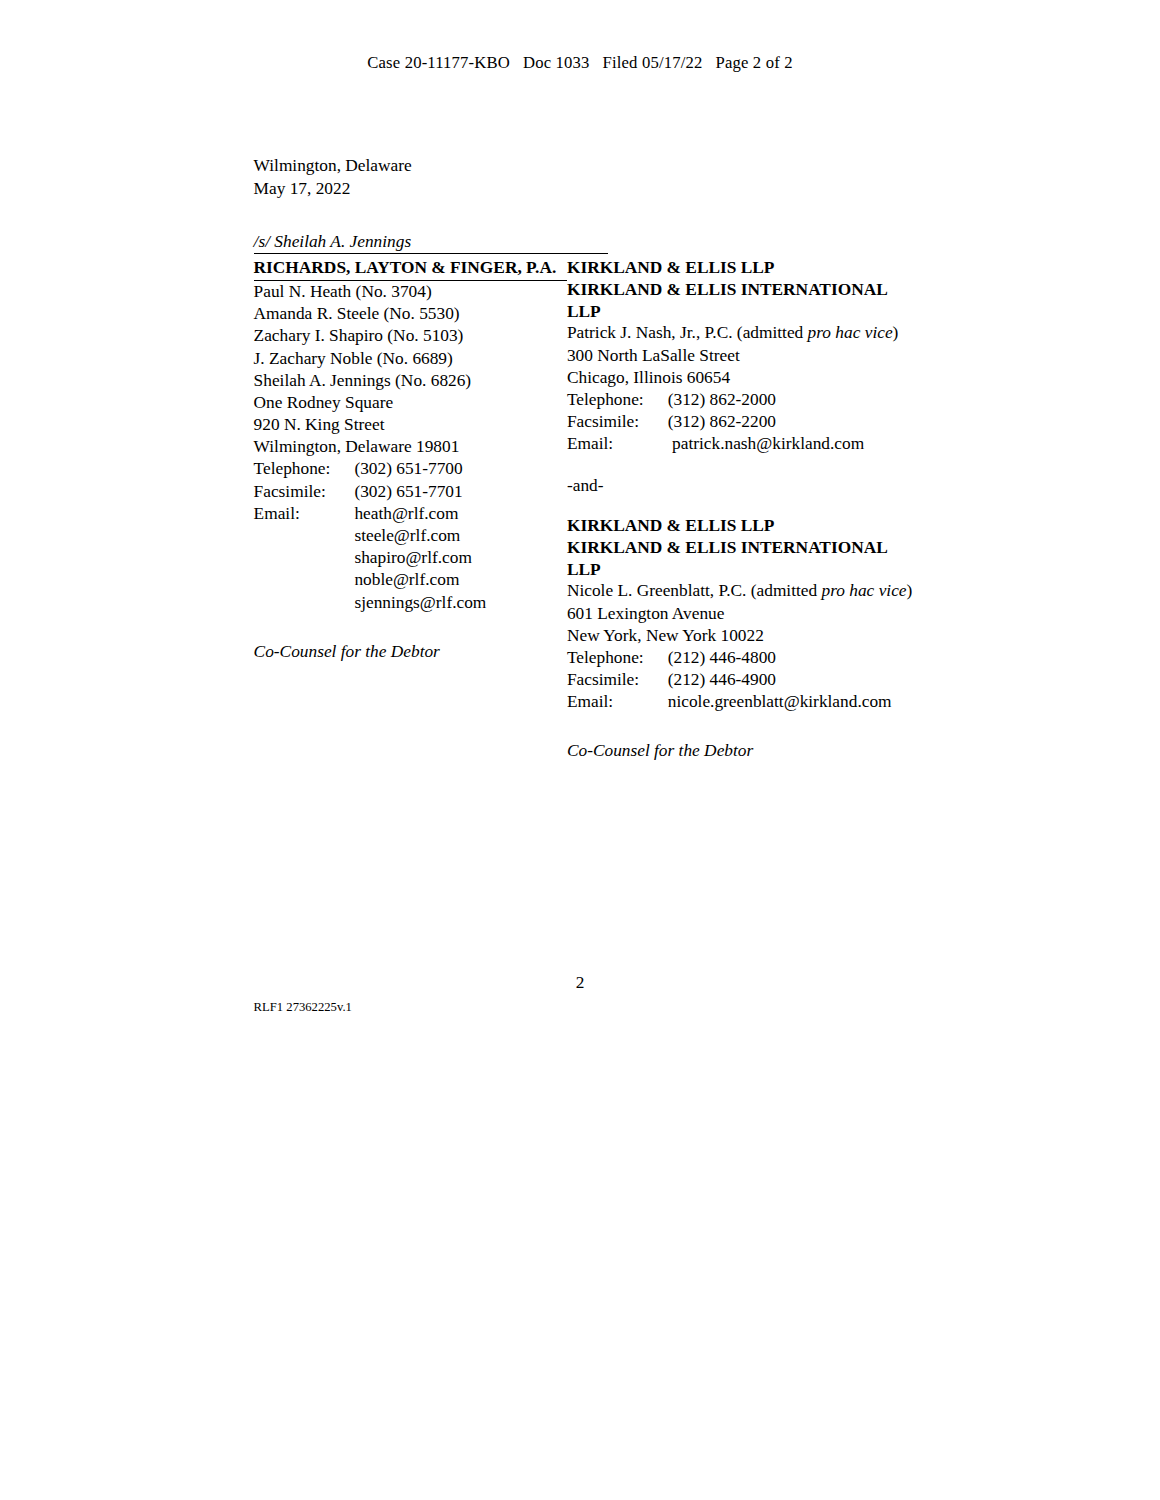Case 20-11177-KBO Doc 1033 Filed 05/17/22 Page 2 of 2
Wilmington, Delaware
May 17, 2022
/s/ Sheilah A. Jennings
| RICHARDS, LAYTON & FINGER, P.A. Paul N. Heath (No. 3704) Amanda R. Steele (No. 5530) Zachary I. Shapiro (No. 5103) J. Zachary Noble (No. 6689) Sheilah A. Jennings (No. 6826) One Rodney Square 920 N. King Street Wilmington, Delaware 19801 Telephone: (302) 651-7700 Facsimile: (302) 651-7701 Email: heath@rlf.com steele@rlf.com shapiro@rlf.com noble@rlf.com sjennings@rlf.com Co-Counsel for the Debtor | KIRKLAND & ELLIS LLP KIRKLAND & ELLIS INTERNATIONAL LLP Patrick J. Nash, Jr., P.C. (admitted pro hac vice ) 300 North LaSalle Street Chicago, Illinois 60654 Telephone: (312) 862-2000 Facsimile: (312) 862-2200 Email: patrick.nash@kirkland.com -and- KIRKLAND & ELLIS LLP KIRKLAND & ELLIS INTERNATIONAL LLP Nicole L. Greenblatt, P.C. (admitted pro hac vice ) 601 Lexington Avenue New York, New York 10022 Telephone: (212) 446-4800 Facsimile: (212) 446-4900 Email: nicole.greenblatt@kirkland.com Co-Counsel for the Debtor |
2
RLF1 27362225v.1